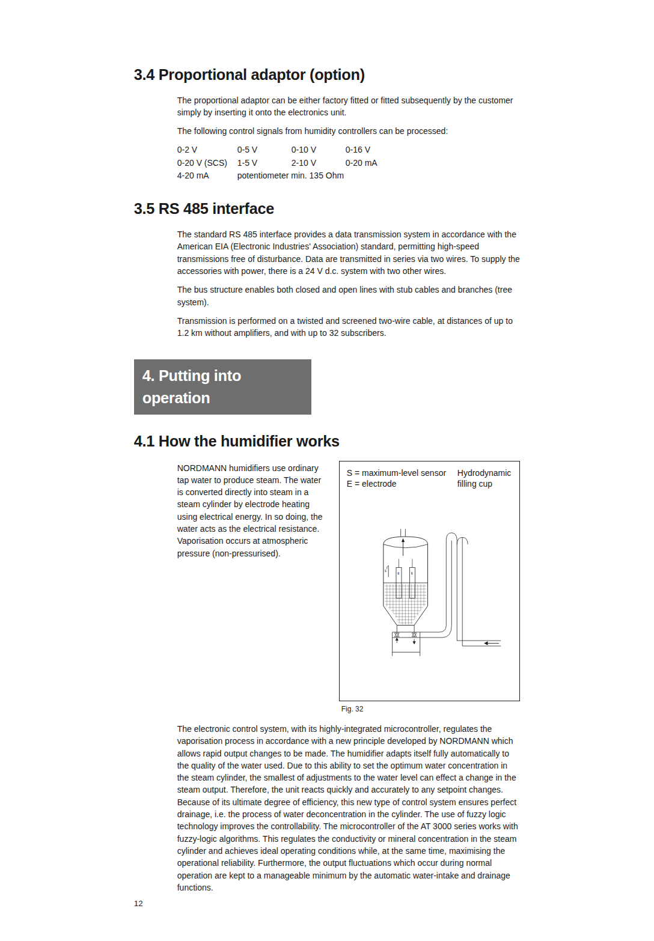3.4 Proportional adaptor (option)
The proportional adaptor can be either factory fitted or fitted subsequently by the customer simply by inserting it onto the electronics unit.
The following control signals from humidity controllers can be processed:
| 0-2 V | 0-5 V | 0-10 V | 0-16 V |
| 0-20 V (SCS) | 1-5 V | 2-10 V | 0-20 mA |
| 4-20 mA | potentiometer min. 135 Ohm |
3.5 RS 485 interface
The standard RS 485 interface provides a data transmission system in accordance with the American EIA (Electronic Industries' Association) standard, permitting high-speed transmissions free of disturbance. Data are transmitted in series via two wires. To supply the accessories with power, there is a 24 V d.c. system with two other wires.
The bus structure enables both closed and open lines with stub cables and branches (tree system).
Transmission is performed on a twisted and screened two-wire cable, at distances of up to 1.2 km without amplifiers, and with up to 32 subscribers.
4. Putting into operation
4.1 How the humidifier works
NORDMANN humidifiers use ordinary tap water to produce steam. The water is converted directly into steam in a steam cylinder by electrode heating using electrical energy. In so doing, the water acts as the electrical resistance. Vaporisation occurs at atmospheric pressure (non-pressurised).
S = maximum-level sensor
E = electrode
Hydrodynamic
filling cup
E E S
Fig. 32
The electronic control system, with its highly-integrated microcontroller, regulates the vaporisation process in accordance with a new principle developed by NORDMANN which allows rapid output changes to be made. The humidifier adapts itself fully automatically to the quality of the water used. Due to this ability to set the optimum water concentration in the steam cylinder, the smallest of adjustments to the water level can effect a change in the steam output. Therefore, the unit reacts quickly and accurately to any setpoint changes. Because of its ultimate degree of efficiency, this new type of control system ensures perfect drainage, i.e. the process of water deconcentration in the cylinder. The use of fuzzy logic technology improves the controllability. The microcontroller of the AT 3000 series works with fuzzy-logic algorithms. This regulates the conductivity or mineral concentration in the steam cylinder and achieves ideal operating conditions while, at the same time, maximising the operational reliability. Furthermore, the output fluctuations which occur during normal operation are kept to a manageable minimum by the automatic water-intake and drainage functions.
12